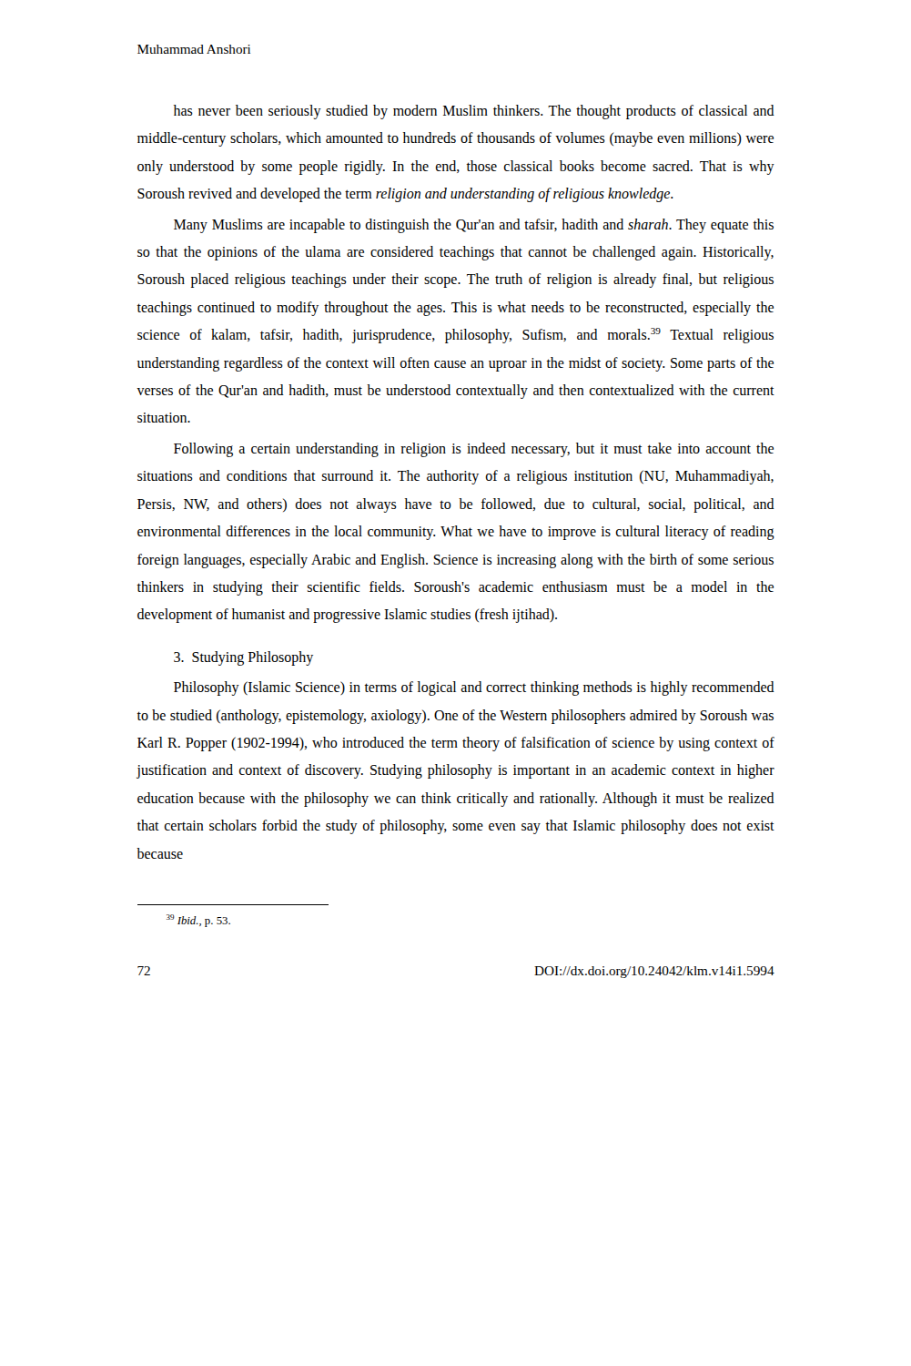Muhammad Anshori
has never been seriously studied by modern Muslim thinkers. The thought products of classical and middle-century scholars, which amounted to hundreds of thousands of volumes (maybe even millions) were only understood by some people rigidly. In the end, those classical books become sacred. That is why Soroush revived and developed the term religion and understanding of religious knowledge.
Many Muslims are incapable to distinguish the Qur'an and tafsir, hadith and sharah. They equate this so that the opinions of the ulama are considered teachings that cannot be challenged again. Historically, Soroush placed religious teachings under their scope. The truth of religion is already final, but religious teachings continued to modify throughout the ages. This is what needs to be reconstructed, especially the science of kalam, tafsir, hadith, jurisprudence, philosophy, Sufism, and morals.39 Textual religious understanding regardless of the context will often cause an uproar in the midst of society. Some parts of the verses of the Qur'an and hadith, must be understood contextually and then contextualized with the current situation.
Following a certain understanding in religion is indeed necessary, but it must take into account the situations and conditions that surround it. The authority of a religious institution (NU, Muhammadiyah, Persis, NW, and others) does not always have to be followed, due to cultural, social, political, and environmental differences in the local community. What we have to improve is cultural literacy of reading foreign languages, especially Arabic and English. Science is increasing along with the birth of some serious thinkers in studying their scientific fields. Soroush's academic enthusiasm must be a model in the development of humanist and progressive Islamic studies (fresh ijtihad).
3. Studying Philosophy
Philosophy (Islamic Science) in terms of logical and correct thinking methods is highly recommended to be studied (anthology, epistemology, axiology). One of the Western philosophers admired by Soroush was Karl R. Popper (1902-1994), who introduced the term theory of falsification of science by using context of justification and context of discovery. Studying philosophy is important in an academic context in higher education because with the philosophy we can think critically and rationally. Although it must be realized that certain scholars forbid the study of philosophy, some even say that Islamic philosophy does not exist because
39 Ibid., p. 53.
72 DOI://dx.doi.org/10.24042/klm.v14i1.5994